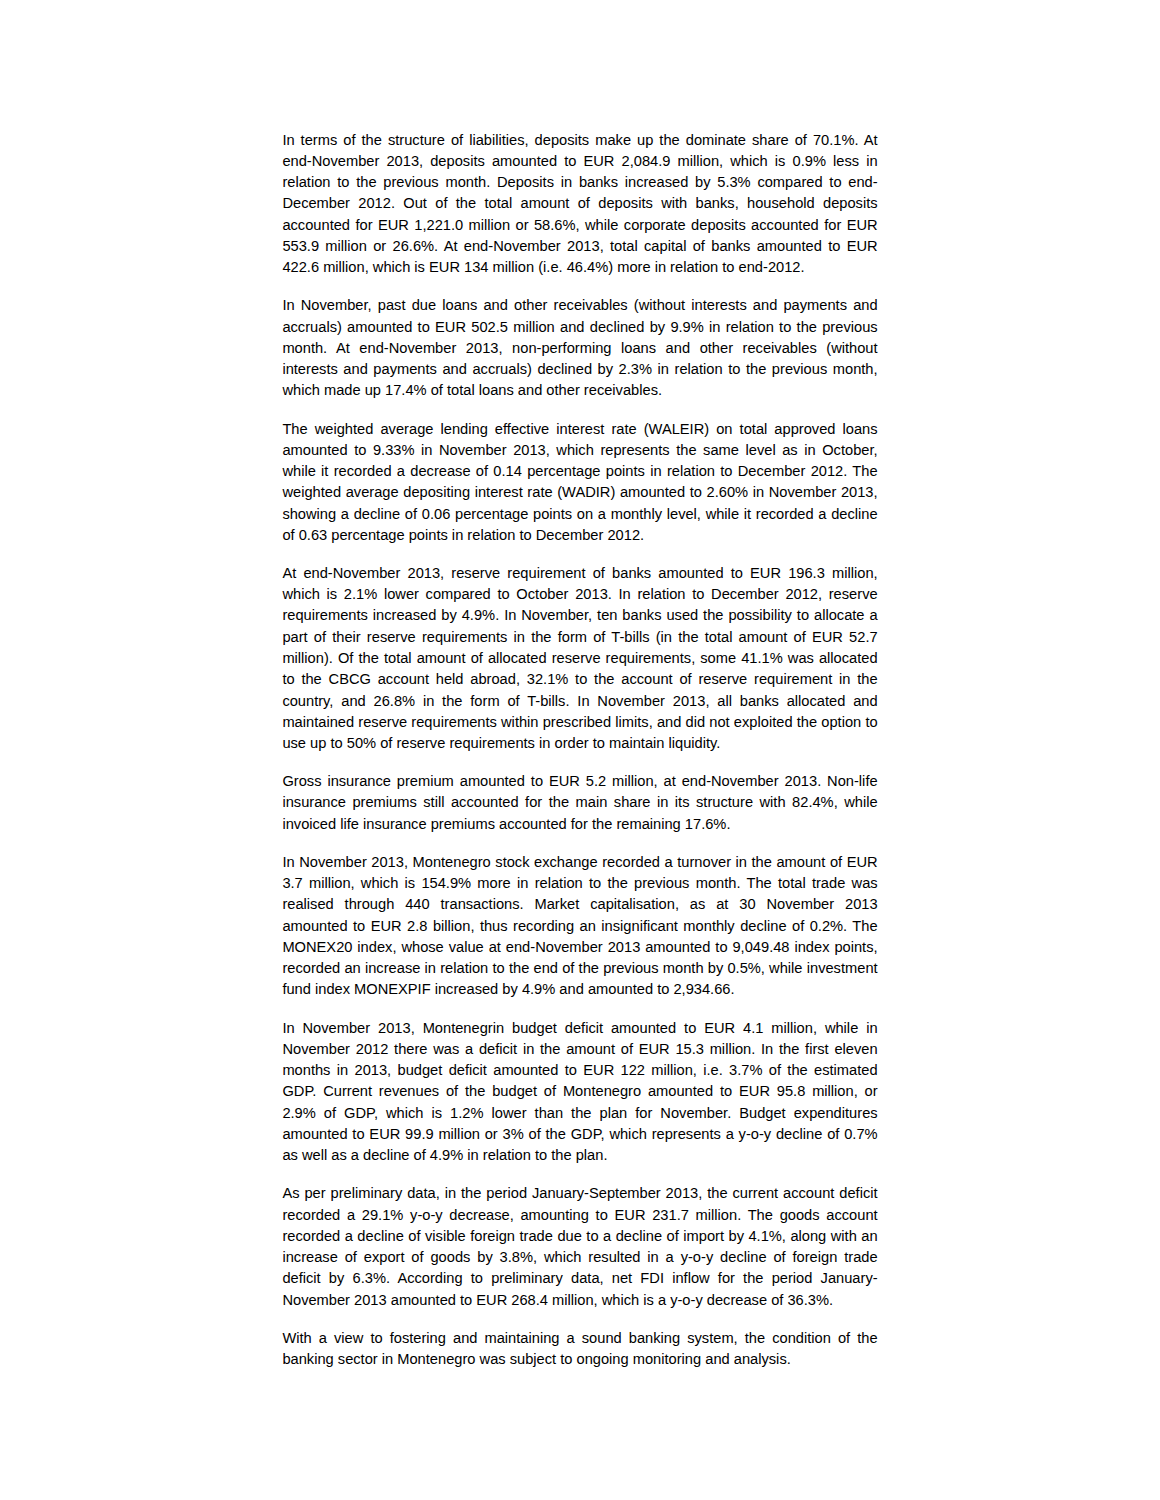In terms of the structure of liabilities, deposits make up the dominate share of 70.1%. At end-November 2013, deposits amounted to EUR 2,084.9 million, which is 0.9% less in relation to the previous month. Deposits in banks increased by 5.3% compared to end-December 2012. Out of the total amount of deposits with banks, household deposits accounted for EUR 1,221.0 million or 58.6%, while corporate deposits accounted for EUR 553.9 million or 26.6%. At end-November 2013, total capital of banks amounted to EUR 422.6 million, which is EUR 134 million (i.e. 46.4%) more in relation to end-2012.
In November, past due loans and other receivables (without interests and payments and accruals) amounted to EUR 502.5 million and declined by 9.9% in relation to the previous month. At end-November 2013, non-performing loans and other receivables (without interests and payments and accruals) declined by 2.3% in relation to the previous month, which made up 17.4% of total loans and other receivables.
The weighted average lending effective interest rate (WALEIR) on total approved loans amounted to 9.33% in November 2013, which represents the same level as in October, while it recorded a decrease of 0.14 percentage points in relation to December 2012. The weighted average depositing interest rate (WADIR) amounted to 2.60% in November 2013, showing a decline of 0.06 percentage points on a monthly level, while it recorded a decline of 0.63 percentage points in relation to December 2012.
At end-November 2013, reserve requirement of banks amounted to EUR 196.3 million, which is 2.1% lower compared to October 2013. In relation to December 2012, reserve requirements increased by 4.9%. In November, ten banks used the possibility to allocate a part of their reserve requirements in the form of T-bills (in the total amount of EUR 52.7 million). Of the total amount of allocated reserve requirements, some 41.1% was allocated to the CBCG account held abroad, 32.1% to the account of reserve requirement in the country, and 26.8% in the form of T-bills. In November 2013, all banks allocated and maintained reserve requirements within prescribed limits, and did not exploited the option to use up to 50% of reserve requirements in order to maintain liquidity.
Gross insurance premium amounted to EUR 5.2 million, at end-November 2013. Non-life insurance premiums still accounted for the main share in its structure with 82.4%, while invoiced life insurance premiums accounted for the remaining 17.6%.
In November 2013, Montenegro stock exchange recorded a turnover in the amount of EUR 3.7 million, which is 154.9% more in relation to the previous month. The total trade was realised through 440 transactions. Market capitalisation, as at 30 November 2013 amounted to EUR 2.8 billion, thus recording an insignificant monthly decline of 0.2%. The MONEX20 index, whose value at end-November 2013 amounted to 9,049.48 index points, recorded an increase in relation to the end of the previous month by 0.5%, while investment fund index MONEXPIF increased by 4.9% and amounted to 2,934.66.
In November 2013, Montenegrin budget deficit amounted to EUR 4.1 million, while in November 2012 there was a deficit in the amount of EUR 15.3 million. In the first eleven months in 2013, budget deficit amounted to EUR 122 million, i.e. 3.7% of the estimated GDP. Current revenues of the budget of Montenegro amounted to EUR 95.8 million, or 2.9% of GDP, which is 1.2% lower than the plan for November. Budget expenditures amounted to EUR 99.9 million or 3% of the GDP, which represents a y-o-y decline of 0.7% as well as a decline of 4.9% in relation to the plan.
As per preliminary data, in the period January-September 2013, the current account deficit recorded a 29.1% y-o-y decrease, amounting to EUR 231.7 million. The goods account recorded a decline of visible foreign trade due to a decline of import by 4.1%, along with an increase of export of goods by 3.8%, which resulted in a y-o-y decline of foreign trade deficit by 6.3%. According to preliminary data, net FDI inflow for the period January-November 2013 amounted to EUR 268.4 million, which is a y-o-y decrease of 36.3%.
With a view to fostering and maintaining a sound banking system, the condition of the banking sector in Montenegro was subject to ongoing monitoring and analysis.